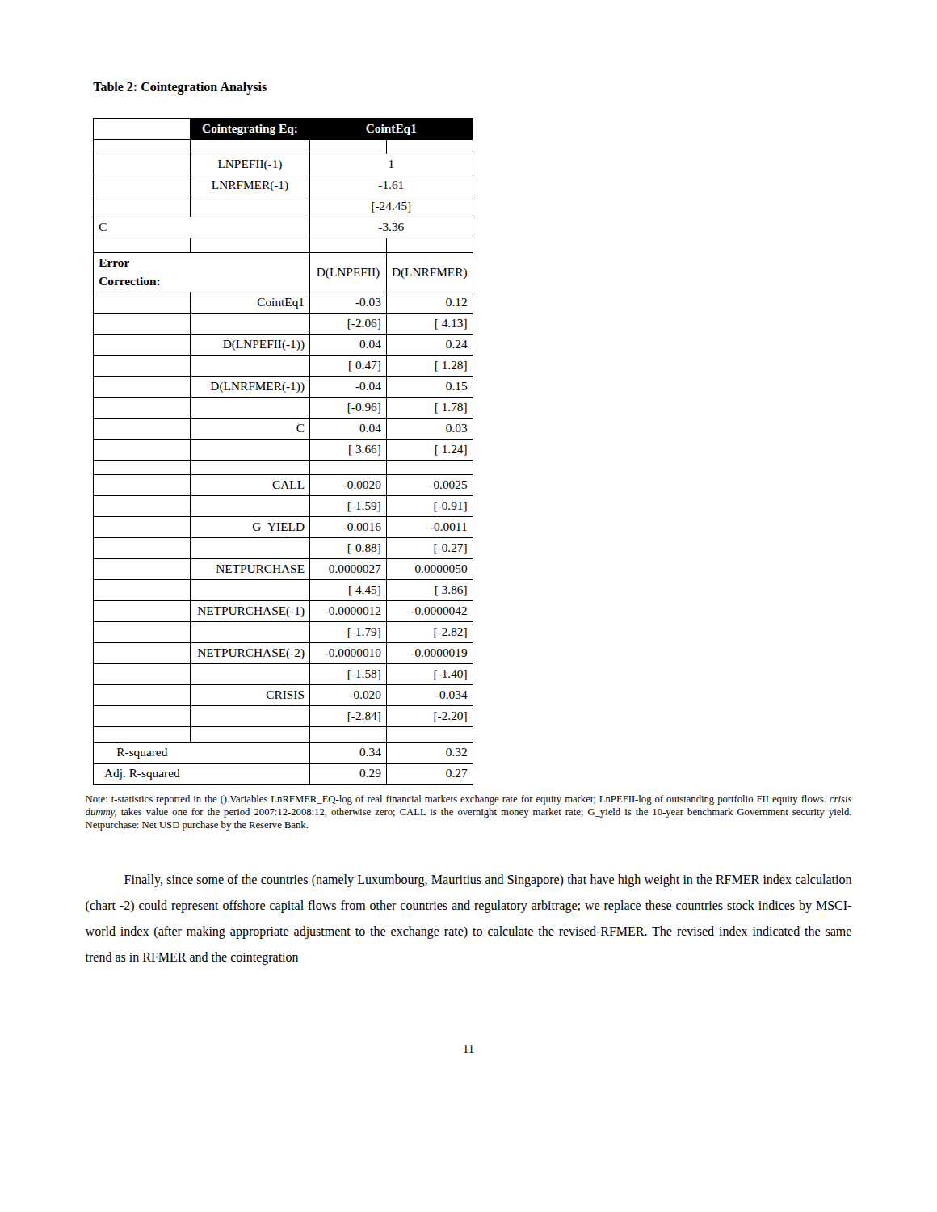Table 2: Cointegration Analysis
| | Cointegrating Eq: | CointEq1 |
| | LNPEFII(-1) | 1 |
| | LNRFMER(-1) | -1.61 |
| | | [-24.45] |
| C | | -3.36 |
| Error Correction: | | D(LNPEFII) | D(LNRFMER) |
| | CointEq1 | -0.03 | 0.12 |
| | | [-2.06] | [ 4.13] |
| | D(LNPEFII(-1)) | 0.04 | 0.24 |
| | | [ 0.47] | [ 1.28] |
| | D(LNRFMER(-1)) | -0.04 | 0.15 |
| | | [-0.96] | [ 1.78] |
| | C | 0.04 | 0.03 |
| | | [ 3.66] | [ 1.24] |
| | CALL | -0.0020 | -0.0025 |
| | | [-1.59] | [-0.91] |
| | G_YIELD | -0.0016 | -0.0011 |
| | | [-0.88] | [-0.27] |
| | NETPURCHASE | 0.0000027 | 0.0000050 |
| | | [ 4.45] | [ 3.86] |
| | NETPURCHASE(-1) | -0.0000012 | -0.0000042 |
| | | [-1.79] | [-2.82] |
| | NETPURCHASE(-2) | -0.0000010 | -0.0000019 |
| | | [-1.58] | [-1.40] |
| | CRISIS | -0.020 | -0.034 |
| | | [-2.84] | [-2.20] |
| R-squared | | 0.34 | 0.32 |
| Adj. R-squared | | 0.29 | 0.27 |
Note: t-statistics reported in the ().Variables LnRFMER_EQ-log of real financial markets exchange rate for equity market; LnPEFII-log of outstanding portfolio FII equity flows. crisis dummy, takes value one for the period 2007:12-2008:12, otherwise zero; CALL is the overnight money market rate; G_yield is the 10-year benchmark Government security yield. Netpurchase: Net USD purchase by the Reserve Bank.
Finally, since some of the countries (namely Luxumbourg, Mauritius and Singapore) that have high weight in the RFMER index calculation (chart -2) could represent offshore capital flows from other countries and regulatory arbitrage; we replace these countries stock indices by MSCI-world index (after making appropriate adjustment to the exchange rate) to calculate the revised-RFMER. The revised index indicated the same trend as in RFMER and the cointegration
11